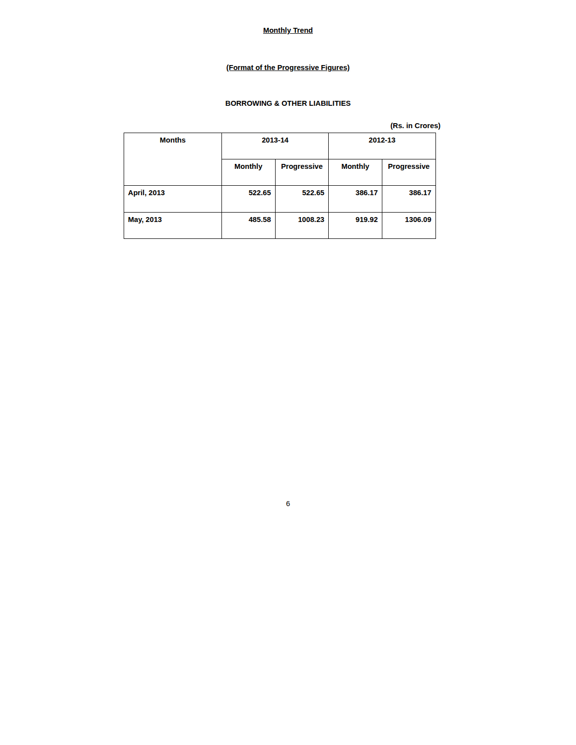Monthly Trend
(Format of the Progressive Figures)
BORROWING & OTHER LIABILITIES
(Rs. in Crores)
| Months | 2013-14 | 2012-13 |
| --- | --- | --- |
| Monthly | Progressive | Monthly | Progressive |
| April, 2013 | 522.65 | 522.65 | 386.17 | 386.17 |
| May, 2013 | 485.58 | 1008.23 | 919.92 | 1306.09 |
6